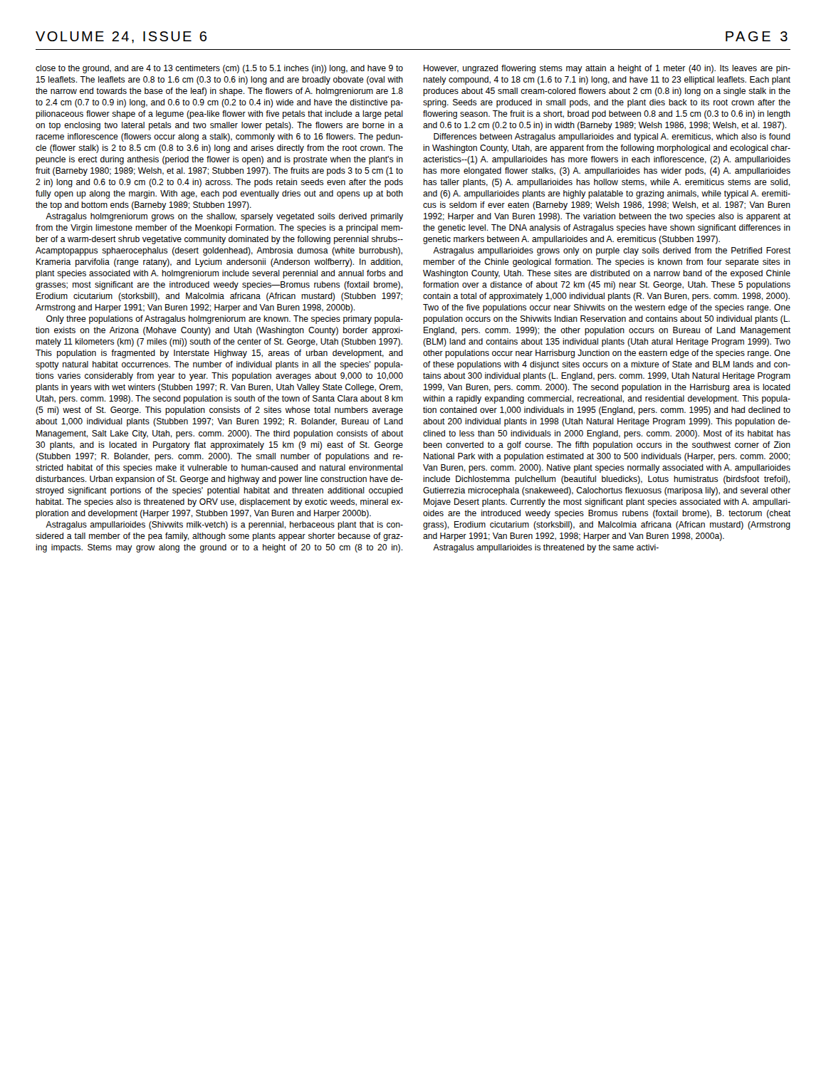VOLUME 24, ISSUE 6 PAGE 3
close to the ground, and are 4 to 13 centimeters (cm) (1.5 to 5.1 inches (in)) long, and have 9 to 15 leaflets. The leaflets are 0.8 to 1.6 cm (0.3 to 0.6 in) long and are broadly obovate (oval with the narrow end towards the base of the leaf) in shape. The flowers of A. holmgreniorum are 1.8 to 2.4 cm (0.7 to 0.9 in) long, and 0.6 to 0.9 cm (0.2 to 0.4 in) wide and have the distinctive papilionaceous flower shape of a legume (pea-like flower with five petals that include a large petal on top enclosing two lateral petals and two smaller lower petals). The flowers are borne in a raceme inflorescence (flowers occur along a stalk), commonly with 6 to 16 flowers. The peduncle (flower stalk) is 2 to 8.5 cm (0.8 to 3.6 in) long and arises directly from the root crown. The peuncle is erect during anthesis (period the flower is open) and is prostrate when the plant's in fruit (Barneby 1980; 1989; Welsh, et al. 1987; Stubben 1997). The fruits are pods 3 to 5 cm (1 to 2 in) long and 0.6 to 0.9 cm (0.2 to 0.4 in) across. The pods retain seeds even after the pods fully open up along the margin. With age, each pod eventually dries out and opens up at both the top and bottom ends (Barneby 1989; Stubben 1997).
Astragalus holmgreniorum grows on the shallow, sparsely vegetated soils derived primarily from the Virgin limestone member of the Moenkopi Formation. The species is a principal member of a warm-desert shrub vegetative community dominated by the following perennial shrubs--Acamptopappus sphaerocephalus (desert goldenhead), Ambrosia dumosa (white burrobush), Krameria parvifolia (range ratany), and Lycium andersonii (Anderson wolfberry). In addition, plant species associated with A. holmgreniorum include several perennial and annual forbs and grasses; most significant are the introduced weedy species—Bromus rubens (foxtail brome), Erodium cicutarium (storksbill), and Malcolmia africana (African mustard) (Stubben 1997; Armstrong and Harper 1991; Van Buren 1992; Harper and Van Buren 1998, 2000b).
Only three populations of Astragalus holmgreniorum are known. The species primary population exists on the Arizona (Mohave County) and Utah (Washington County) border approximately 11 kilometers (km) (7 miles (mi)) south of the center of St. George, Utah (Stubben 1997). This population is fragmented by Interstate Highway 15, areas of urban development, and spotty natural habitat occurrences. The number of individual plants in all the species' populations varies considerably from year to year. This population averages about 9,000 to 10,000 plants in years with wet winters (Stubben 1997; R. Van Buren, Utah Valley State College, Orem, Utah, pers. comm. 1998). The second population is south of the town of Santa Clara about 8 km (5 mi) west of St. George. This population consists of 2 sites whose total numbers average about 1,000 individual plants (Stubben 1997; Van Buren 1992; R. Bolander, Bureau of Land Management, Salt Lake City, Utah, pers. comm. 2000). The third population consists of about 30 plants, and is located in Purgatory flat approximately 15 km (9 mi) east of St. George (Stubben 1997; R. Bolander, pers. comm. 2000). The small number of populations and restricted habitat of this species make it vulnerable to human-caused and natural environmental disturbances. Urban expansion of St. George and highway and power line construction have destroyed significant portions of the species' potential habitat and threaten additional occupied habitat. The species also is threatened by ORV use, displacement by exotic weeds, mineral exploration and development (Harper 1997, Stubben 1997, Van Buren and Harper 2000b).
Astragalus ampullarioides (Shivwits milk-vetch) is a perennial, herbaceous plant that is considered a tall member of the pea family, although some plants appear shorter because of grazing impacts. Stems may grow along the ground or to a height of 20 to 50 cm (8 to 20 in). However, ungrazed flowering stems may attain a height of 1 meter (40 in). Its leaves are pinnately compound, 4 to 18 cm (1.6 to 7.1 in) long, and have 11 to 23 elliptical leaflets. Each plant produces about 45 small cream-colored flowers about 2 cm (0.8 in) long on a single stalk in the spring. Seeds are produced in small pods, and the plant dies back to its root crown after the flowering season. The fruit is a short, broad pod between 0.8 and 1.5 cm (0.3 to 0.6 in) in length and 0.6 to 1.2 cm (0.2 to 0.5 in) in width (Barneby 1989; Welsh 1986, 1998; Welsh, et al. 1987).
Differences between Astragalus ampullarioides and typical A. eremiticus, which also is found in Washington County, Utah, are apparent from the following morphological and ecological characteristics--(1) A. ampullarioides has more flowers in each inflorescence, (2) A. ampullarioides has more elongated flower stalks, (3) A. ampullarioides has wider pods, (4) A. ampullarioides has taller plants, (5) A. ampullarioides has hollow stems, while A. eremiticus stems are solid, and (6) A. ampullarioides plants are highly palatable to grazing animals, while typical A. eremiticus is seldom if ever eaten (Barneby 1989; Welsh 1986, 1998; Welsh, et al. 1987; Van Buren 1992; Harper and Van Buren 1998). The variation between the two species also is apparent at the genetic level. The DNA analysis of Astragalus species have shown significant differences in genetic markers between A. ampullarioides and A. eremiticus (Stubben 1997).
Astragalus ampullarioides grows only on purple clay soils derived from the Petrified Forest member of the Chinle geological formation. The species is known from four separate sites in Washington County, Utah. These sites are distributed on a narrow band of the exposed Chinle formation over a distance of about 72 km (45 mi) near St. George, Utah. These 5 populations contain a total of approximately 1,000 individual plants (R. Van Buren, pers. comm. 1998, 2000). Two of the five populations occur near Shivwits on the western edge of the species range. One population occurs on the Shivwits Indian Reservation and contains about 50 individual plants (L. England, pers. comm. 1999); the other population occurs on Bureau of Land Management (BLM) land and contains about 135 individual plants (Utah atural Heritage Program 1999). Two other populations occur near Harrisburg Junction on the eastern edge of the species range. One of these populations with 4 disjunct sites occurs on a mixture of State and BLM lands and contains about 300 individual plants (L. England, pers. comm. 1999, Utah Natural Heritage Program 1999, Van Buren, pers. comm. 2000). The second population in the Harrisburg area is located within a rapidly expanding commercial, recreational, and residential development. This population contained over 1,000 individuals in 1995 (England, pers. comm. 1995) and had declined to about 200 individual plants in 1998 (Utah Natural Heritage Program 1999). This population declined to less than 50 individuals in 2000 England, pers. comm. 2000). Most of its habitat has been converted to a golf course. The fifth population occurs in the southwest corner of Zion National Park with a population estimated at 300 to 500 individuals (Harper, pers. comm. 2000; Van Buren, pers. comm. 2000). Native plant species normally associated with A. ampullarioides include Dichlostemma pulchellum (beautiful bluedicks), Lotus humistratus (birdsfoot trefoil), Gutierrezia microcephala (snakeweed), Calochortus flexuosus (mariposa lily), and several other Mojave Desert plants. Currently the most significant plant species associated with A. ampullarioides are the introduced weedy species Bromus rubens (foxtail brome), B. tectorum (cheat grass), Erodium cicutarium (storksbill), and Malcolmia africana (African mustard) (Armstrong and Harper 1991; Van Buren 1992, 1998; Harper and Van Buren 1998, 2000a).
Astragalus ampullarioides is threatened by the same activi-